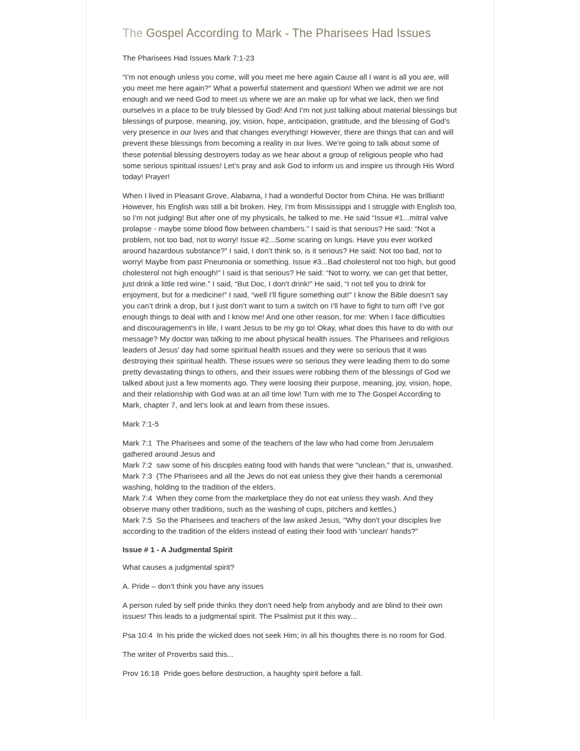The Gospel According to Mark - The Pharisees Had Issues
The Pharisees Had Issues Mark 7:1-23
“I’m not enough unless you come, will you meet me here again Cause all I want is all you are, will you meet me here again?” What a powerful statement and question! When we admit we are not enough and we need God to meet us where we are an make up for what we lack, then we find ourselves in a place to be truly blessed by God! And I’m not just talking about material blessings but blessings of purpose, meaning, joy, vision, hope, anticipation, gratitude, and the blessing of God’s very presence in our lives and that changes everything! However, there are things that can and will prevent these blessings from becoming a reality in our lives. We’re going to talk about some of these potential blessing destroyers today as we hear about a group of religious people who had some serious spiritual issues! Let’s pray and ask God to inform us and inspire us through His Word today! Prayer!
When I lived in Pleasant Grove, Alabama, I had a wonderful Doctor from China. He was brilliant! However, his English was still a bit broken. Hey, I’m from Mississippi and I struggle with English too, so I’m not judging! But after one of my physicals, he talked to me. He said “Issue #1...mitral valve prolapse - maybe some blood flow between chambers.” I said is that serious? He said: “Not a problem, not too bad, not to worry! Issue #2...Some scaring on lungs. Have you ever worked around hazardous substance?” I said, I don’t think so, is it serious? He said: Not too bad, not to worry! Maybe from past Pneumonia or something. Issue #3...Bad cholesterol not too high, but good cholesterol not high enough!” I said is that serious? He said: “Not to worry, we can get that better, just drink a little red wine.” I said, “But Doc, I don’t drink!” He said, “I not tell you to drink for enjoyment, but for a medicine!” I said, “well I’ll figure something out!” I know the Bible doesn’t say you can’t drink a drop, but I just don’t want to turn a switch on I’ll have to fight to turn off! I’ve got enough things to deal with and I know me! And one other reason, for me: When I face difficulties and discouragement's in life, I want Jesus to be my go to! Okay, what does this have to do with our message? My doctor was talking to me about physical health issues. The Pharisees and religious leaders of Jesus’ day had some spiritual health issues and they were so serious that it was destroying their spiritual health. These issues were so serious they were leading them to do some pretty devastating things to others, and their issues were robbing them of the blessings of God we talked about just a few moments ago. They were loosing their purpose, meaning, joy, vision, hope, and their relationship with God was at an all time low! Turn with me to The Gospel According to Mark, chapter 7, and let’s look at and learn from these issues.
Mark 7:1-5
Mark 7:1 The Pharisees and some of the teachers of the law who had come from Jerusalem gathered around Jesus and
Mark 7:2 saw some of his disciples eating food with hands that were "unclean," that is, unwashed.
Mark 7:3 (The Pharisees and all the Jews do not eat unless they give their hands a ceremonial washing, holding to the tradition of the elders.
Mark 7:4 When they come from the marketplace they do not eat unless they wash. And they observe many other traditions, such as the washing of cups, pitchers and kettles.)
Mark 7:5 So the Pharisees and teachers of the law asked Jesus, "Why don't your disciples live according to the tradition of the elders instead of eating their food with 'unclean' hands?"
Issue # 1 - A Judgmental Spirit
What causes a judgmental spirit?
A. Pride – don’t think you have any issues
A person ruled by self pride thinks they don’t need help from anybody and are blind to their own issues! This leads to a judgmental spirit. The Psalmist put it this way...
Psa 10:4 In his pride the wicked does not seek Him; in all his thoughts there is no room for God.
The writer of Proverbs said this...
Prov 16:18 Pride goes before destruction, a haughty spirit before a fall.